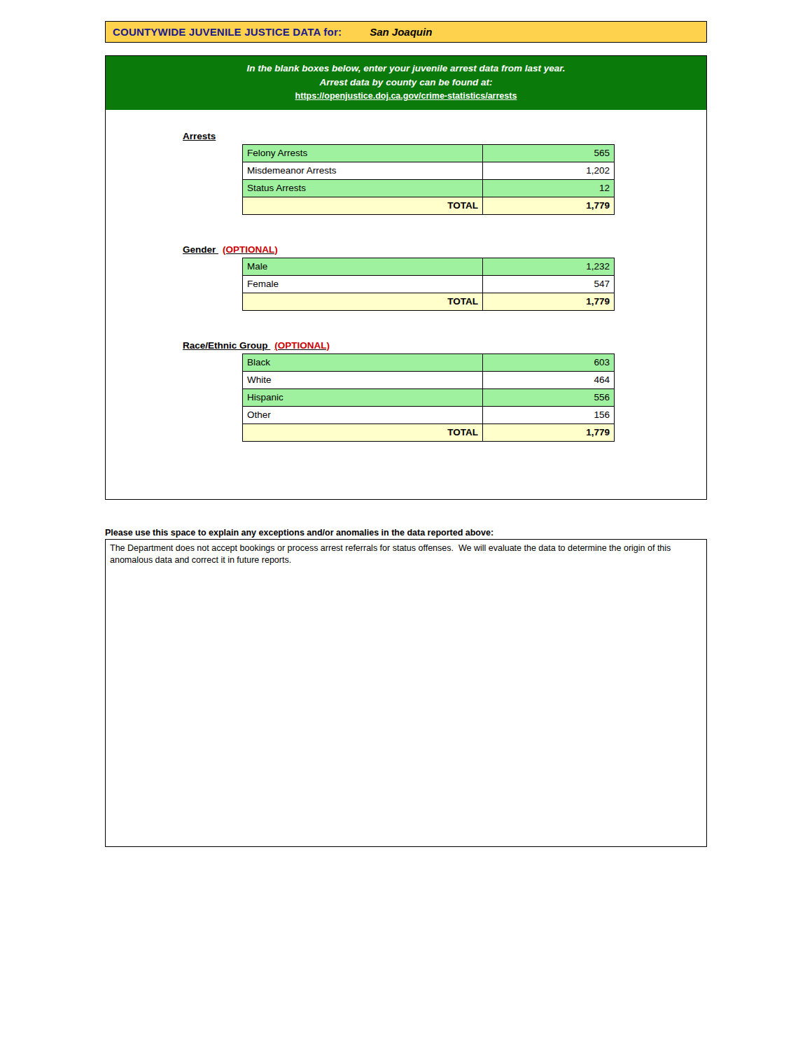COUNTYWIDE JUVENILE JUSTICE DATA for: San Joaquin
In the blank boxes below, enter your juvenile arrest data from last year.
Arrest data by county can be found at:
https://openjustice.doj.ca.gov/crime-statistics/arrests
Arrests
| Felony Arrests | 565 |
| Misdemeanor Arrests | 1,202 |
| Status Arrests | 12 |
| TOTAL | 1,779 |
Gender (OPTIONAL)
| Male | 1,232 |
| Female | 547 |
| TOTAL | 1,779 |
Race/Ethnic Group (OPTIONAL)
| Black | 603 |
| White | 464 |
| Hispanic | 556 |
| Other | 156 |
| TOTAL | 1,779 |
Please use this space to explain any exceptions and/or anomalies in the data reported above:
The Department does not accept bookings or process arrest referrals for status offenses. We will evaluate the data to determine the origin of this anomalous data and correct it in future reports.